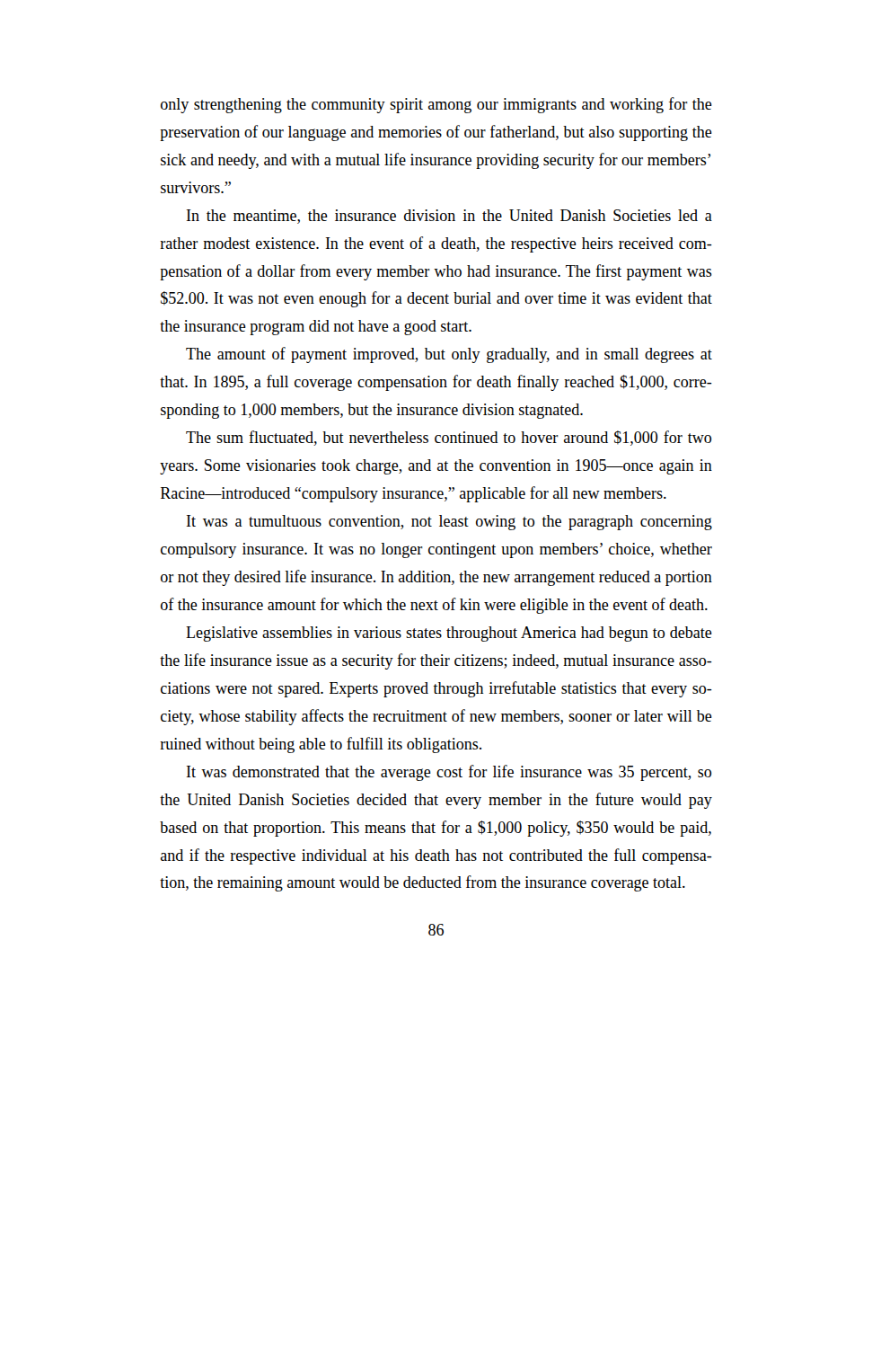only strengthening the community spirit among our immigrants and working for the preservation of our language and memories of our fatherland, but also supporting the sick and needy, and with a mutual life insurance providing security for our members’ survivors.”
In the meantime, the insurance division in the United Danish Societies led a rather modest existence. In the event of a death, the respective heirs received compensation of a dollar from every member who had insurance. The first payment was $52.00. It was not even enough for a decent burial and over time it was evident that the insurance program did not have a good start.
The amount of payment improved, but only gradually, and in small degrees at that. In 1895, a full coverage compensation for death finally reached $1,000, corresponding to 1,000 members, but the insurance division stagnated.
The sum fluctuated, but nevertheless continued to hover around $1,000 for two years. Some visionaries took charge, and at the convention in 1905—once again in Racine—introduced “compulsory insurance,” applicable for all new members.
It was a tumultuous convention, not least owing to the paragraph concerning compulsory insurance. It was no longer contingent upon members’ choice, whether or not they desired life insurance. In addition, the new arrangement reduced a portion of the insurance amount for which the next of kin were eligible in the event of death.
Legislative assemblies in various states throughout America had begun to debate the life insurance issue as a security for their citizens; indeed, mutual insurance associations were not spared. Experts proved through irrefutable statistics that every society, whose stability affects the recruitment of new members, sooner or later will be ruined without being able to fulfill its obligations.
It was demonstrated that the average cost for life insurance was 35 percent, so the United Danish Societies decided that every member in the future would pay based on that proportion. This means that for a $1,000 policy, $350 would be paid, and if the respective individual at his death has not contributed the full compensation, the remaining amount would be deducted from the insurance coverage total.
86